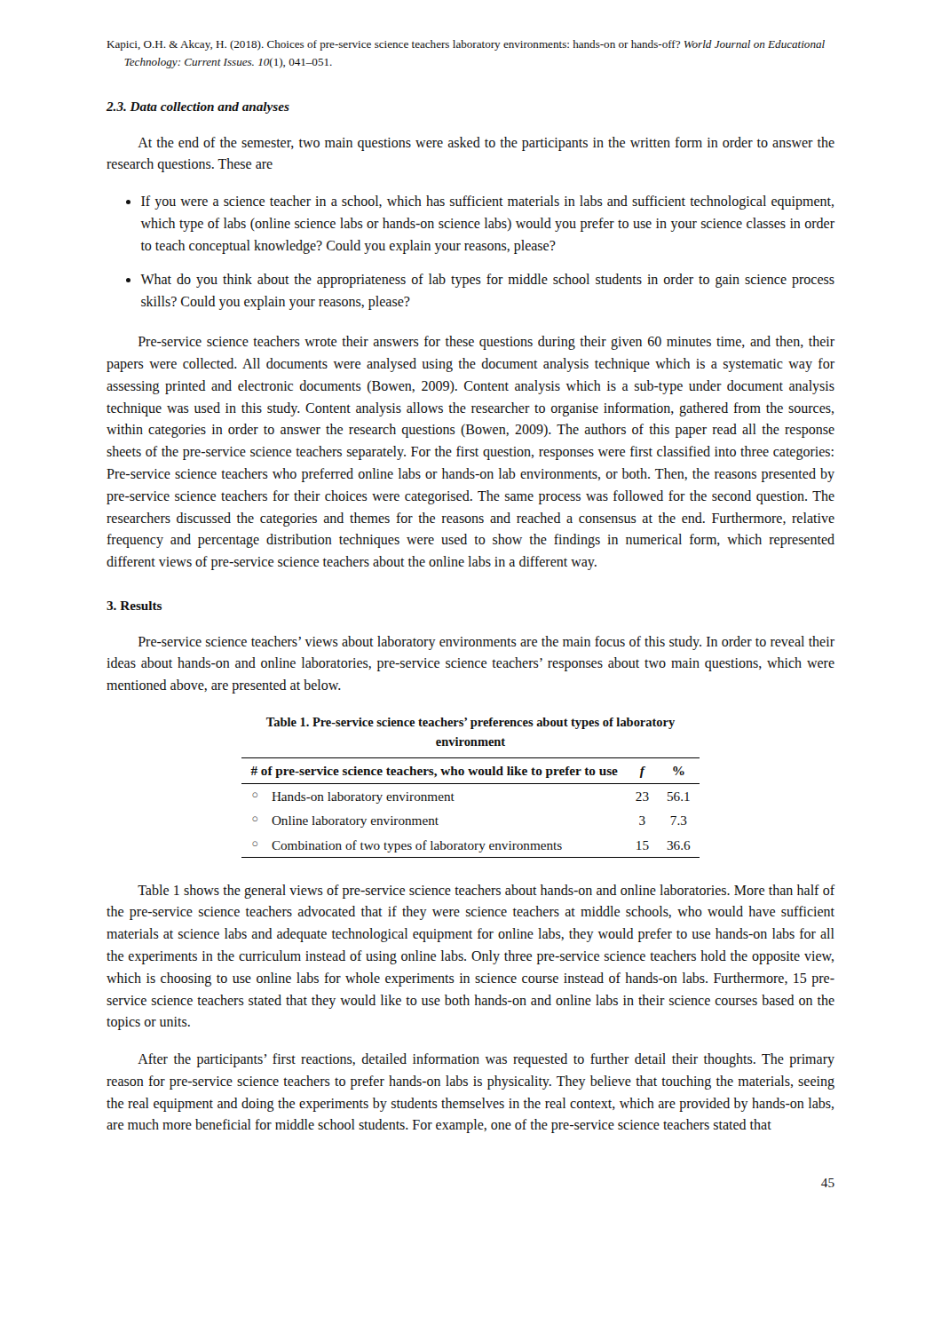Kapici, O.H. & Akcay, H. (2018). Choices of pre-service science teachers laboratory environments: hands-on or hands-off? World Journal on Educational Technology: Current Issues. 10(1), 041–051.
2.3. Data collection and analyses
At the end of the semester, two main questions were asked to the participants in the written form in order to answer the research questions. These are
If you were a science teacher in a school, which has sufficient materials in labs and sufficient technological equipment, which type of labs (online science labs or hands-on science labs) would you prefer to use in your science classes in order to teach conceptual knowledge? Could you explain your reasons, please?
What do you think about the appropriateness of lab types for middle school students in order to gain science process skills? Could you explain your reasons, please?
Pre-service science teachers wrote their answers for these questions during their given 60 minutes time, and then, their papers were collected. All documents were analysed using the document analysis technique which is a systematic way for assessing printed and electronic documents (Bowen, 2009). Content analysis which is a sub-type under document analysis technique was used in this study. Content analysis allows the researcher to organise information, gathered from the sources, within categories in order to answer the research questions (Bowen, 2009). The authors of this paper read all the response sheets of the pre-service science teachers separately. For the first question, responses were first classified into three categories: Pre-service science teachers who preferred online labs or hands-on lab environments, or both. Then, the reasons presented by pre-service science teachers for their choices were categorised. The same process was followed for the second question. The researchers discussed the categories and themes for the reasons and reached a consensus at the end. Furthermore, relative frequency and percentage distribution techniques were used to show the findings in numerical form, which represented different views of pre-service science teachers about the online labs in a different way.
3. Results
Pre-service science teachers’ views about laboratory environments are the main focus of this study. In order to reveal their ideas about hands-on and online laboratories, pre-service science teachers’ responses about two main questions, which were mentioned above, are presented at below.
Table 1. Pre-service science teachers’ preferences about types of laboratory environment
| # of pre-service science teachers, who would like to prefer to use | f | % |
| --- | --- | --- |
| Hands-on laboratory environment | 23 | 56.1 |
| Online laboratory environment | 3 | 7.3 |
| Combination of two types of laboratory environments | 15 | 36.6 |
Table 1 shows the general views of pre-service science teachers about hands-on and online laboratories. More than half of the pre-service science teachers advocated that if they were science teachers at middle schools, who would have sufficient materials at science labs and adequate technological equipment for online labs, they would prefer to use hands-on labs for all the experiments in the curriculum instead of using online labs. Only three pre-service science teachers hold the opposite view, which is choosing to use online labs for whole experiments in science course instead of hands-on labs. Furthermore, 15 pre-service science teachers stated that they would like to use both hands-on and online labs in their science courses based on the topics or units.
After the participants’ first reactions, detailed information was requested to further detail their thoughts. The primary reason for pre-service science teachers to prefer hands-on labs is physicality. They believe that touching the materials, seeing the real equipment and doing the experiments by students themselves in the real context, which are provided by hands-on labs, are much more beneficial for middle school students. For example, one of the pre-service science teachers stated that
45